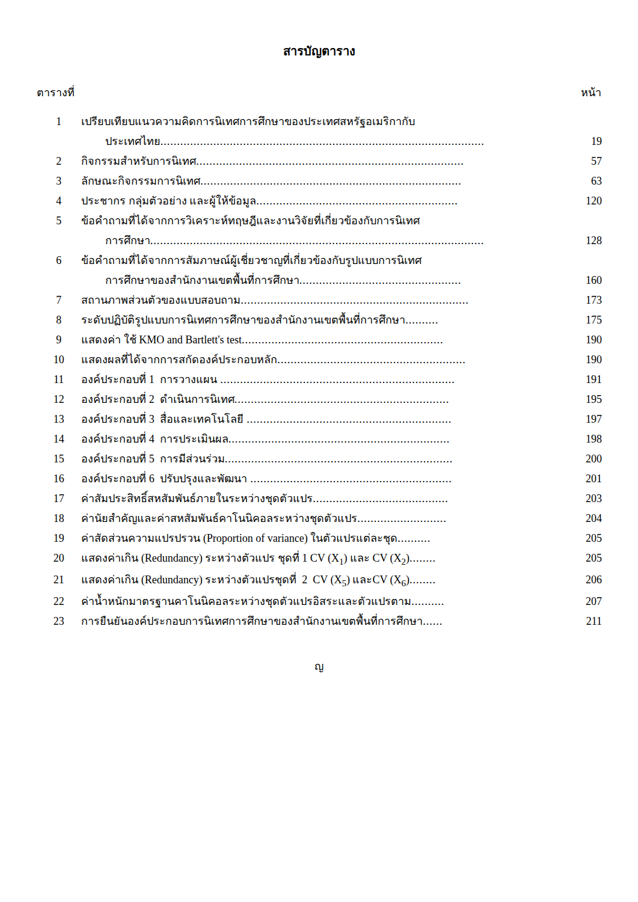สารบัญตาราง
| ตารางที่ | | หน้า |
| --- | --- | --- |
| 1 | เปรียบเทียบแนวความคิดการนิเทศการศึกษาของประเทศสหรัฐอเมริกากับ | |
| | ประเทศไทย .................................................................................................. | 19 |
| 2 | กิจกรรมสำหรับการนิเทศ ................................................................................. | 57 |
| 3 | ลักษณะกิจกรรมการนิเทศ ............................................................................... | 63 |
| 4 | ประชากร กลุ่มตัวอย่าง และผู้ให้ข้อมูล ............................................................. | 120 |
| 5 | ข้อคำถามที่ได้จากการวิเคราะห์ทฤษฎีและงานวิจัยที่เกี่ยวข้องกับการนิเทศ | |
| | การศึกษา ..................................................................................................... | 128 |
| 6 | ข้อคำถามที่ได้จากการสัมภาษณ์ผู้เชี่ยวชาญที่เกี่ยวข้องกับรูปแบบการนิเทศ | |
| | การศึกษาของสำนักงานเขตพื้นที่การศึกษา ................................................. | 160 |
| 7 | สถานภาพส่วนตัวของแบบสอบถาม ..................................................................... | 173 |
| 8 | ระดับปฏิบัติรูปแบบการนิเทศการศึกษาของสำนักงานเขตพื้นที่การศึกษา .......... | 175 |
| 9 | แสดงค่า ใช้ KMO and Bartlett's test ............................................................. | 190 |
| 10 | แสดงผลที่ได้จากการสกัดองค์ประกอบหลัก ......................................................... | 190 |
| 11 | องค์ประกอบที่ 1 การวางแผน ....................................................................... | 191 |
| 12 | องค์ประกอบที่ 2 ดำเนินการนิเทศ ................................................................. | 195 |
| 13 | องค์ประกอบที่ 3 สื่อและเทคโนโลยี .............................................................. | 197 |
| 14 | องค์ประกอบที่ 4 การประเมินผล ................................................................... | 198 |
| 15 | องค์ประกอบที่ 5 การมีส่วนร่วม ..................................................................... | 200 |
| 16 | องค์ประกอบที่ 6 ปรับปรุงและพัฒนา ............................................................. | 201 |
| 17 | ค่าสัมประสิทธิ์สหสัมพันธ์ภายในระหว่างชุดตัวแปร ......................................... | 203 |
| 18 | ค่านัยสำคัญและค่าสหสัมพันธ์คาโนนิคอลระหว่างชุดตัวแปร ........................... | 204 |
| 19 | ค่าสัดส่วนความแปรปรวน (Proportion of variance) ในตัวแปรแต่ละชุด .......... | 205 |
| 20 | แสดงค่าเกิน (Redundancy) ระหว่างตัวแปร ชุดที่ 1 CV (X 1 ) และ CV (X 2 ) ........ | 205 |
| 21 | แสดงค่าเกิน (Redundancy) ระหว่างตัวแปรชุดที่ 2 CV (X 5 ) และCV (X 6 ) ........ | 206 |
| 22 | ค่าน้ำหนักมาตรฐานคาโนนิคอลระหว่างชุดตัวแปรอิสระและตัวแปรตาม .......... | 207 |
| 23 | การยืนยันองค์ประกอบการนิเทศการศึกษาของสำนักงานเขตพื้นที่การศึกษา ...... | 211 |
ญ